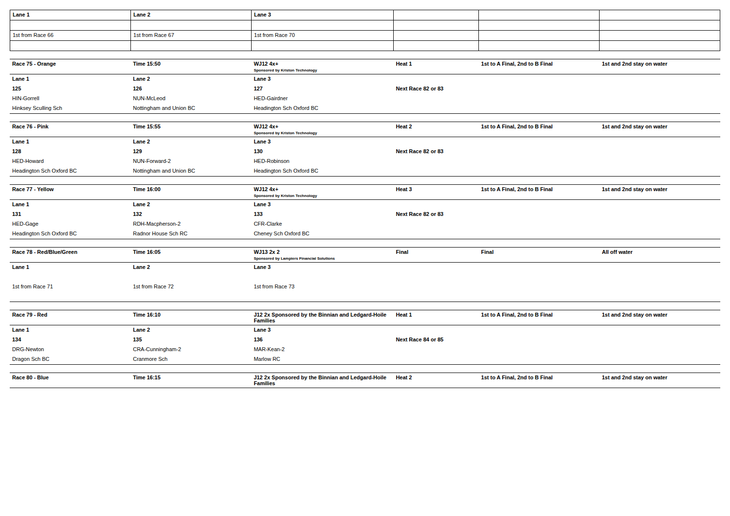| Lane 1 | Lane 2 | Lane 3 | | | |
| 1st from Race 66 | 1st from Race 67 | 1st from Race 70 | | | |
| Race 75 - Orange | Time 15:50 | WJ12 4x+ Sponsored by Kriston Technology | Heat 1 | 1st to A Final, 2nd to B Final | 1st and 2nd stay on water |
| Lane 1 | Lane 2 | Lane 3 | | | |
| 125 | 126 | 127 | Next Race 82 or 83 | | |
| HIN-Gorrell | NUN-McLeod | HED-Gairdner | | |
| Hinksey Sculling Sch | Nottingham and Union BC | Headington Sch Oxford BC | | | |
| Race 76 - Pink | Time 15:55 | WJ12 4x+ Sponsored by Kriston Technology | Heat 2 | 1st to A Final, 2nd to B Final | 1st and 2nd stay on water |
| Lane 1 | Lane 2 | Lane 3 | | | |
| 128 | 129 | 130 | Next Race 82 or 83 | | |
| HED-Howard | NUN-Forward-2 | HED-Robinson | | |
| Headington Sch Oxford BC | Nottingham and Union BC | Headington Sch Oxford BC | | | |
| Race 77 - Yellow | Time 16:00 | WJ12 4x+ Sponsored by Kriston Technology | Heat 3 | 1st to A Final, 2nd to B Final | 1st and 2nd stay on water |
| Lane 1 | Lane 2 | Lane 3 | | | |
| 131 | 132 | 133 | Next Race 82 or 83 | | |
| HED-Gage | RDH-Macpherson-2 | CFR-Clarke | | |
| Headington Sch Oxford BC | Radnor House Sch RC | Cheney Sch Oxford BC | | | |
| Race 78 - Red/Blue/Green | Time 16:05 | WJ13 2x 2 Sponsored by Lampiers Financial Solutions | Final | Final | All off water |
| Lane 1 | Lane 2 | Lane 3 | | | |
| 1st from Race 71 | 1st from Race 72 | 1st from Race 73 | | | |
| Race 79 - Red | Time 16:10 | J12 2x Sponsored by the Binnian and Ledgard-Hoile Families | Heat 1 | 1st to A Final, 2nd to B Final | 1st and 2nd stay on water |
| Lane 1 | Lane 2 | Lane 3 | | | |
| 134 | 135 | 136 | Next Race 84 or 85 | | |
| DRG-Newton | CRA-Cunningham-2 | MAR-Kean-2 | | |
| Dragon Sch BC | Cranmore Sch | Marlow RC | | | |
| Race 80 - Blue | Time 16:15 | J12 2x Sponsored by the Binnian and Ledgard-Hoile Families | Heat 2 | 1st to A Final, 2nd to B Final | 1st and 2nd stay on water |